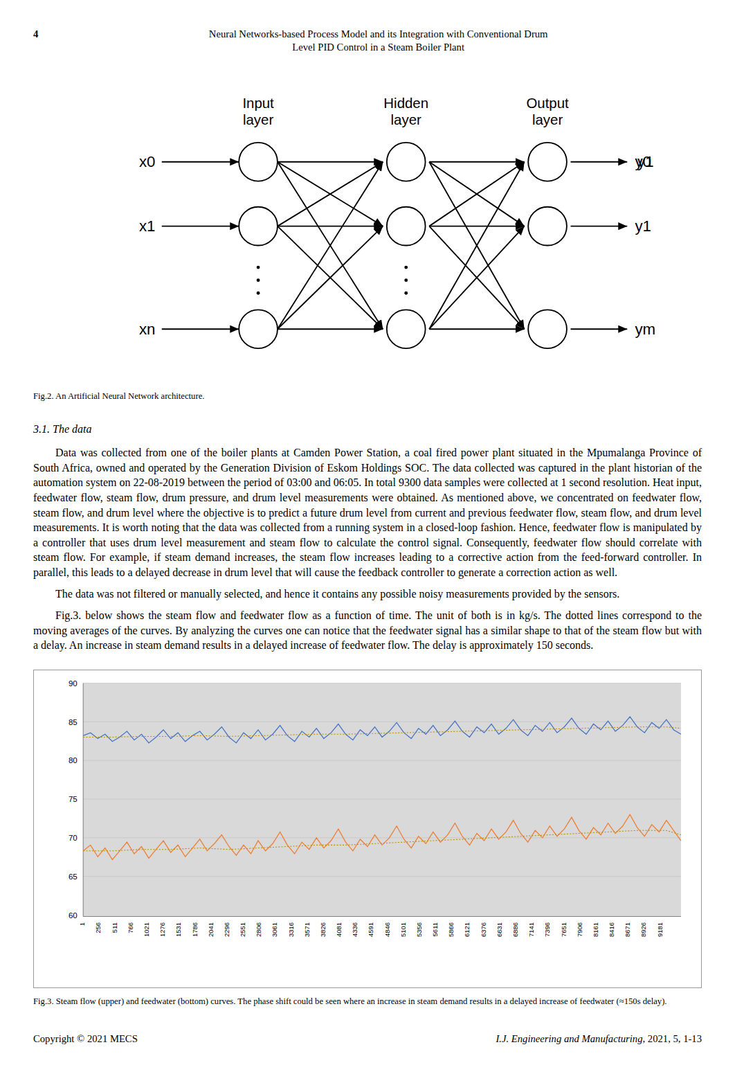4
Neural Networks-based Process Model and its Integration with Conventional Drum
Level PID Control in a Steam Boiler Plant
Input layer Hidden layer Output layer x0 x1 xn y1 y0 y1 ym
Fig.2. An Artificial Neural Network architecture.
3.1. The data
Data was collected from one of the boiler plants at Camden Power Station, a coal fired power plant situated in the Mpumalanga Province of South Africa, owned and operated by the Generation Division of Eskom Holdings SOC. The data collected was captured in the plant historian of the automation system on 22-08-2019 between the period of 03:00 and 06:05. In total 9300 data samples were collected at 1 second resolution. Heat input, feedwater flow, steam flow, drum pressure, and drum level measurements were obtained. As mentioned above, we concentrated on feedwater flow, steam flow, and drum level where the objective is to predict a future drum level from current and previous feedwater flow, steam flow, and drum level measurements. It is worth noting that the data was collected from a running system in a closed-loop fashion. Hence, feedwater flow is manipulated by a controller that uses drum level measurement and steam flow to calculate the control signal. Consequently, feedwater flow should correlate with steam flow. For example, if steam demand increases, the steam flow increases leading to a corrective action from the feed-forward controller. In parallel, this leads to a delayed decrease in drum level that will cause the feedback controller to generate a correction action as well.
The data was not filtered or manually selected, and hence it contains any possible noisy measurements provided by the sensors.
Fig.3. below shows the steam flow and feedwater flow as a function of time. The unit of both is in kg/s. The dotted lines correspond to the moving averages of the curves. By analyzing the curves one can notice that the feedwater signal has a similar shape to that of the steam flow but with a delay. An increase in steam demand results in a delayed increase of feedwater flow. The delay is approximately 150 seconds.
90 85 80 75 70 65 60 1 256 511 766 1021 1276 1531 1786 2041 2296 2551 2806 3061 3316 3571 3826 4081 4336 4591 4846 5101 5356 5611 5866 6121 6376 6631 6886 7141 7396 7651 7906 8161 8416 8671 8926 9181
Fig.3. Steam flow (upper) and feedwater (bottom) curves. The phase shift could be seen where an increase in steam demand results in a delayed increase of feedwater (≈150s delay).
Copyright © 2021 MECS
I.J. Engineering and Manufacturing, 2021, 5, 1-13